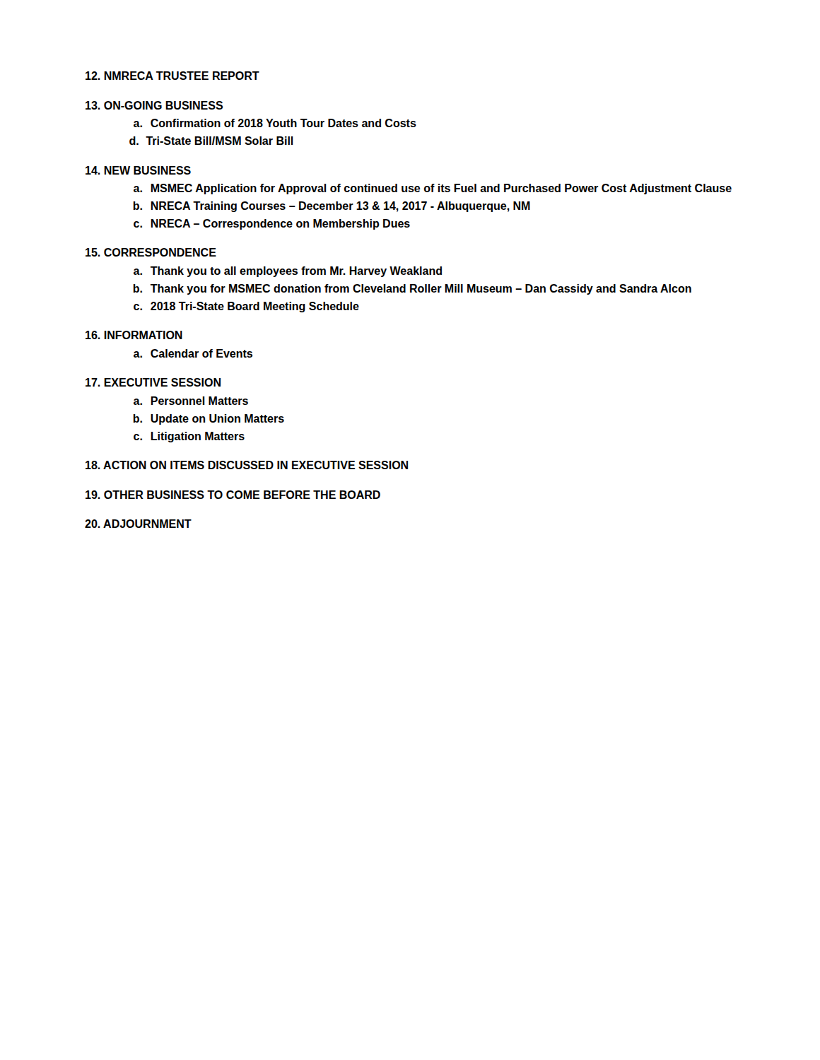NMRECA TRUSTEE REPORT
ON-GOING BUSINESS
Confirmation of 2018 Youth Tour Dates and Costs
Tri-State Bill/MSM Solar Bill
NEW BUSINESS
MSMEC Application for Approval of continued use of its Fuel and Purchased Power Cost Adjustment Clause
NRECA Training Courses – December 13 & 14, 2017 - Albuquerque, NM
NRECA – Correspondence on Membership Dues
CORRESPONDENCE
Thank you to all employees from Mr. Harvey Weakland
Thank you for MSMEC donation from Cleveland Roller Mill Museum – Dan Cassidy and Sandra Alcon
2018 Tri-State Board Meeting Schedule
INFORMATION
Calendar of Events
EXECUTIVE SESSION
Personnel Matters
Update on Union Matters
Litigation Matters
ACTION ON ITEMS DISCUSSED IN EXECUTIVE SESSION
OTHER BUSINESS TO COME BEFORE THE BOARD
ADJOURNMENT